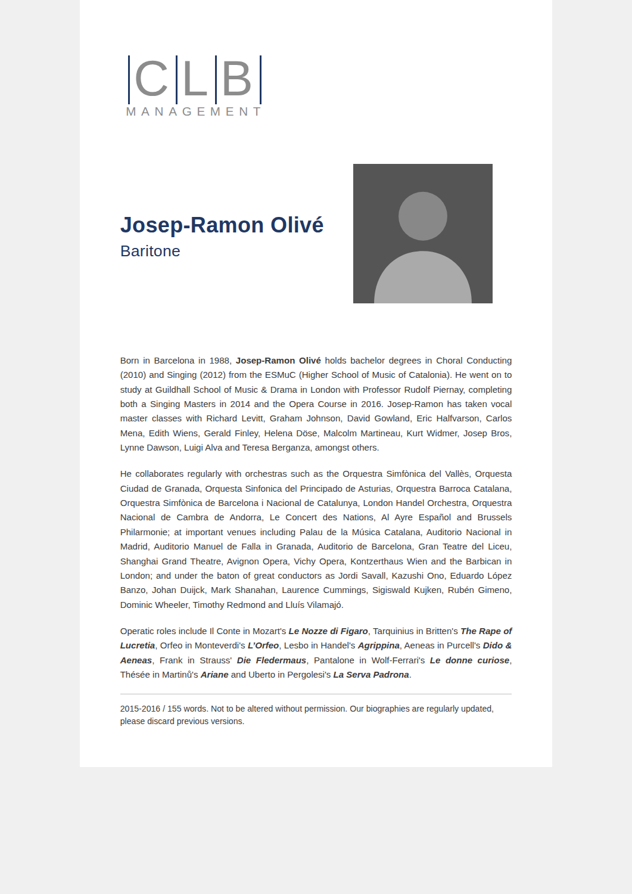C L B
MANAGEMENT
Josep-Ramon Olivé
Baritone
Born in Barcelona in 1988, Josep-Ramon Olivé holds bachelor degrees in Choral Conducting (2010) and Singing (2012) from the ESMuC (Higher School of Music of Catalonia). He went on to study at Guildhall School of Music & Drama in London with Professor Rudolf Piernay, completing both a Singing Masters in 2014 and the Opera Course in 2016. Josep-Ramon has taken vocal master classes with Richard Levitt, Graham Johnson, David Gowland, Eric Halfvarson, Carlos Mena, Edith Wiens, Gerald Finley, Helena Döse, Malcolm Martineau, Kurt Widmer, Josep Bros, Lynne Dawson, Luigi Alva and Teresa Berganza, amongst others.
He collaborates regularly with orchestras such as the Orquestra Simfònica del Vallès, Orquesta Ciudad de Granada, Orquesta Sinfonica del Principado de Asturias, Orquestra Barroca Catalana, Orquestra Simfònica de Barcelona i Nacional de Catalunya, London Handel Orchestra, Orquestra Nacional de Cambra de Andorra, Le Concert des Nations, Al Ayre Español and Brussels Philarmonie; at important venues including Palau de la Música Catalana, Auditorio Nacional in Madrid, Auditorio Manuel de Falla in Granada, Auditorio de Barcelona, Gran Teatre del Liceu, Shanghai Grand Theatre, Avignon Opera, Vichy Opera, Kontzerthaus Wien and the Barbican in London; and under the baton of great conductors as Jordi Savall, Kazushi Ono, Eduardo López Banzo, Johan Duijck, Mark Shanahan, Laurence Cummings, Sigiswald Kujken, Rubén Gimeno, Dominic Wheeler, Timothy Redmond and Lluís Vilamajó.
Operatic roles include Il Conte in Mozart's Le Nozze di Figaro, Tarquinius in Britten's The Rape of Lucretia, Orfeo in Monteverdi's L’Orfeo, Lesbo in Handel's Agrippina, Aeneas in Purcell's Dido & Aeneas, Frank in Strauss' Die Fledermaus, Pantalone in Wolf-Ferrari's Le donne curiose, Thésée in Martinů's Ariane and Uberto in Pergolesi's La Serva Padrona.
2015-2016 / 155 words. Not to be altered without permission. Our biographies are regularly updated, please discard previous versions.